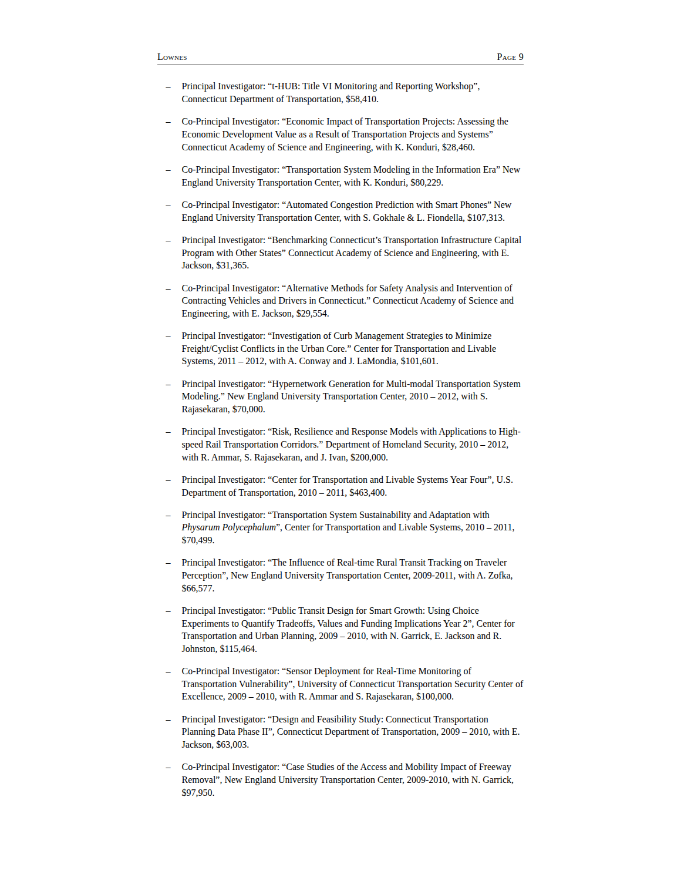Lownes Page 9
Principal Investigator: “t-HUB: Title VI Monitoring and Reporting Workshop”, Connecticut Department of Transportation, $58,410.
Co-Principal Investigator: “Economic Impact of Transportation Projects: Assessing the Economic Development Value as a Result of Transportation Projects and Systems” Connecticut Academy of Science and Engineering, with K. Konduri, $28,460.
Co-Principal Investigator: “Transportation System Modeling in the Information Era” New England University Transportation Center, with K. Konduri, $80,229.
Co-Principal Investigator: “Automated Congestion Prediction with Smart Phones” New England University Transportation Center, with S. Gokhale & L. Fiondella, $107,313.
Principal Investigator: “Benchmarking Connecticut’s Transportation Infrastructure Capital Program with Other States” Connecticut Academy of Science and Engineering, with E. Jackson, $31,365.
Co-Principal Investigator: “Alternative Methods for Safety Analysis and Intervention of Contracting Vehicles and Drivers in Connecticut.” Connecticut Academy of Science and Engineering, with E. Jackson, $29,554.
Principal Investigator: “Investigation of Curb Management Strategies to Minimize Freight/Cyclist Conflicts in the Urban Core.” Center for Transportation and Livable Systems, 2011 – 2012, with A. Conway and J. LaMondia, $101,601.
Principal Investigator: “Hypernetwork Generation for Multi-modal Transportation System Modeling.” New England University Transportation Center, 2010 – 2012, with S. Rajasekaran, $70,000.
Principal Investigator: “Risk, Resilience and Response Models with Applications to High-speed Rail Transportation Corridors.” Department of Homeland Security, 2010 – 2012, with R. Ammar, S. Rajasekaran, and J. Ivan, $200,000.
Principal Investigator: “Center for Transportation and Livable Systems Year Four”, U.S. Department of Transportation, 2010 – 2011, $463,400.
Principal Investigator: “Transportation System Sustainability and Adaptation with Physarum Polycephalum”, Center for Transportation and Livable Systems, 2010 – 2011, $70,499.
Principal Investigator: “The Influence of Real-time Rural Transit Tracking on Traveler Perception”, New England University Transportation Center, 2009-2011, with A. Zofka, $66,577.
Principal Investigator: “Public Transit Design for Smart Growth: Using Choice Experiments to Quantify Tradeoffs, Values and Funding Implications Year 2”, Center for Transportation and Urban Planning, 2009 – 2010, with N. Garrick, E. Jackson and R. Johnston, $115,464.
Co-Principal Investigator: “Sensor Deployment for Real-Time Monitoring of Transportation Vulnerability”, University of Connecticut Transportation Security Center of Excellence, 2009 – 2010, with R. Ammar and S. Rajasekaran, $100,000.
Principal Investigator: “Design and Feasibility Study: Connecticut Transportation Planning Data Phase II”, Connecticut Department of Transportation, 2009 – 2010, with E. Jackson, $63,003.
Co-Principal Investigator: “Case Studies of the Access and Mobility Impact of Freeway Removal”, New England University Transportation Center, 2009-2010, with N. Garrick, $97,950.